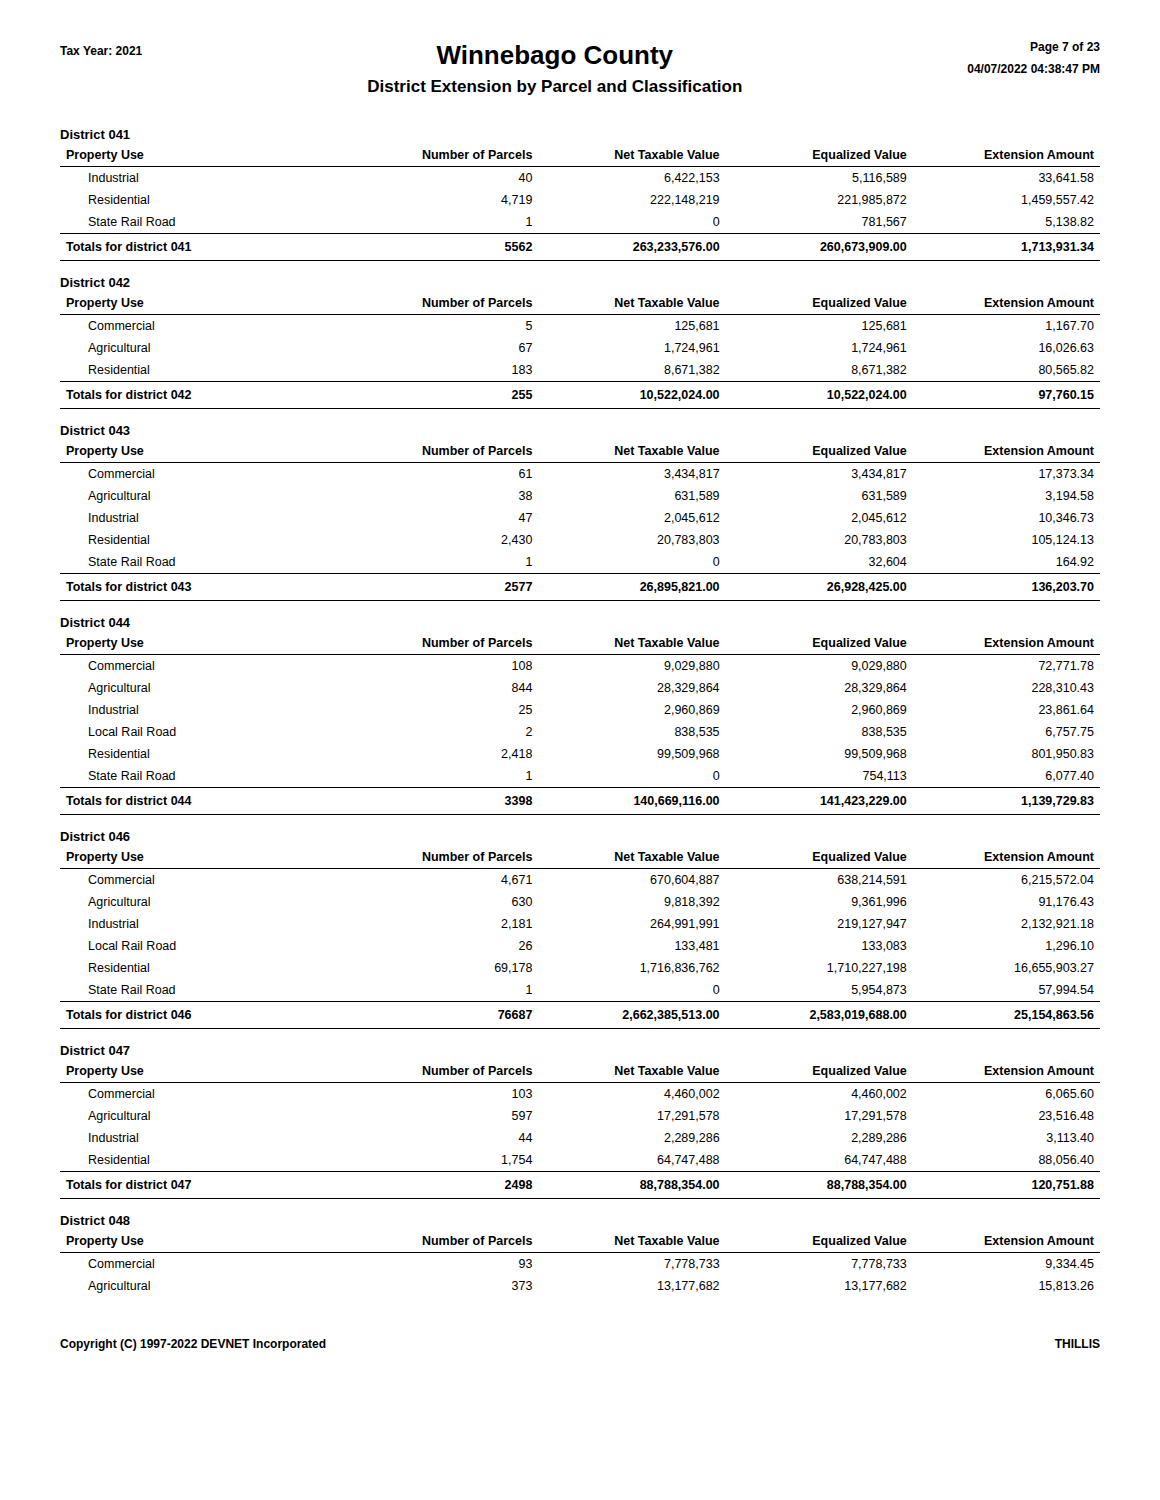Tax Year: 2021
Winnebago County
District Extension by Parcel and Classification
Page 7 of 23
04/07/2022 04:38:47 PM
District 041
| Property Use | Number of Parcels | Net Taxable Value | Equalized Value | Extension Amount |
| --- | --- | --- | --- | --- |
| Industrial | 40 | 6,422,153 | 5,116,589 | 33,641.58 |
| Residential | 4,719 | 222,148,219 | 221,985,872 | 1,459,557.42 |
| State Rail Road | 1 | 0 | 781,567 | 5,138.82 |
| Totals for district 041 | 5562 | 263,233,576.00 | 260,673,909.00 | 1,713,931.34 |
District 042
| Property Use | Number of Parcels | Net Taxable Value | Equalized Value | Extension Amount |
| --- | --- | --- | --- | --- |
| Commercial | 5 | 125,681 | 125,681 | 1,167.70 |
| Agricultural | 67 | 1,724,961 | 1,724,961 | 16,026.63 |
| Residential | 183 | 8,671,382 | 8,671,382 | 80,565.82 |
| Totals for district 042 | 255 | 10,522,024.00 | 10,522,024.00 | 97,760.15 |
District 043
| Property Use | Number of Parcels | Net Taxable Value | Equalized Value | Extension Amount |
| --- | --- | --- | --- | --- |
| Commercial | 61 | 3,434,817 | 3,434,817 | 17,373.34 |
| Agricultural | 38 | 631,589 | 631,589 | 3,194.58 |
| Industrial | 47 | 2,045,612 | 2,045,612 | 10,346.73 |
| Residential | 2,430 | 20,783,803 | 20,783,803 | 105,124.13 |
| State Rail Road | 1 | 0 | 32,604 | 164.92 |
| Totals for district 043 | 2577 | 26,895,821.00 | 26,928,425.00 | 136,203.70 |
District 044
| Property Use | Number of Parcels | Net Taxable Value | Equalized Value | Extension Amount |
| --- | --- | --- | --- | --- |
| Commercial | 108 | 9,029,880 | 9,029,880 | 72,771.78 |
| Agricultural | 844 | 28,329,864 | 28,329,864 | 228,310.43 |
| Industrial | 25 | 2,960,869 | 2,960,869 | 23,861.64 |
| Local Rail Road | 2 | 838,535 | 838,535 | 6,757.75 |
| Residential | 2,418 | 99,509,968 | 99,509,968 | 801,950.83 |
| State Rail Road | 1 | 0 | 754,113 | 6,077.40 |
| Totals for district 044 | 3398 | 140,669,116.00 | 141,423,229.00 | 1,139,729.83 |
District 046
| Property Use | Number of Parcels | Net Taxable Value | Equalized Value | Extension Amount |
| --- | --- | --- | --- | --- |
| Commercial | 4,671 | 670,604,887 | 638,214,591 | 6,215,572.04 |
| Agricultural | 630 | 9,818,392 | 9,361,996 | 91,176.43 |
| Industrial | 2,181 | 264,991,991 | 219,127,947 | 2,132,921.18 |
| Local Rail Road | 26 | 133,481 | 133,083 | 1,296.10 |
| Residential | 69,178 | 1,716,836,762 | 1,710,227,198 | 16,655,903.27 |
| State Rail Road | 1 | 0 | 5,954,873 | 57,994.54 |
| Totals for district 046 | 76687 | 2,662,385,513.00 | 2,583,019,688.00 | 25,154,863.56 |
District 047
| Property Use | Number of Parcels | Net Taxable Value | Equalized Value | Extension Amount |
| --- | --- | --- | --- | --- |
| Commercial | 103 | 4,460,002 | 4,460,002 | 6,065.60 |
| Agricultural | 597 | 17,291,578 | 17,291,578 | 23,516.48 |
| Industrial | 44 | 2,289,286 | 2,289,286 | 3,113.40 |
| Residential | 1,754 | 64,747,488 | 64,747,488 | 88,056.40 |
| Totals for district 047 | 2498 | 88,788,354.00 | 88,788,354.00 | 120,751.88 |
District 048
| Property Use | Number of Parcels | Net Taxable Value | Equalized Value | Extension Amount |
| --- | --- | --- | --- | --- |
| Commercial | 93 | 7,778,733 | 7,778,733 | 9,334.45 |
| Agricultural | 373 | 13,177,682 | 13,177,682 | 15,813.26 |
Copyright (C) 1997-2022 DEVNET Incorporated
THILLIS